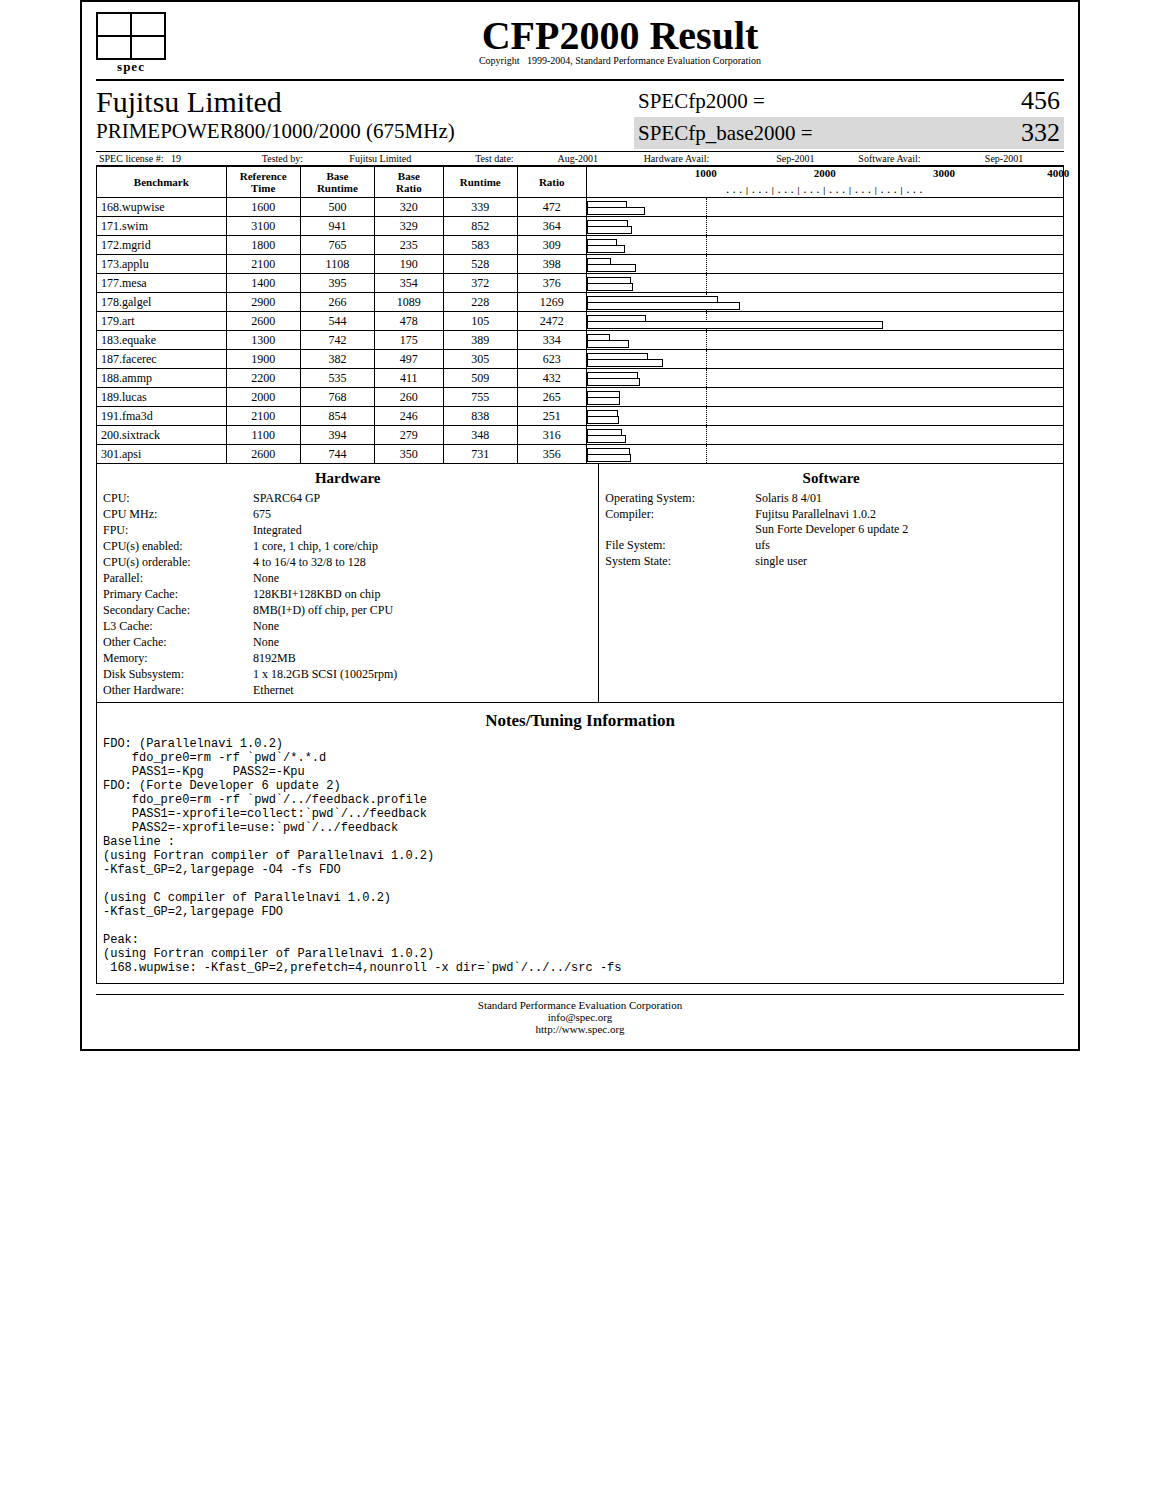spec
CFP2000 Result
Copyright 1999-2004, Standard Performance Evaluation Corporation
Fujitsu Limited
PRIMEPOWER800/1000/2000 (675MHz)
| SPECfp2000 = | 456 |
| SPECfp_base2000 = | 332 |
| SPEC license #: 19 | Tested by: | Fujitsu Limited | Test date: | Aug-2001 | Hardware Avail: | Sep-2001 | Software Avail: | Sep-2001 |
| Benchmark | Reference Time | Base Runtime | Base Ratio | Runtime | Ratio | 1000 2000 3000 4000 . . . / . . . / . . . / . . . / . . . / . . . / . . . / . . . |
| --- | --- | --- | --- | --- | --- | --- |
| 168.wupwise | 1600 | 500 | 320 | 339 | 472 | |
| 171.swim | 3100 | 941 | 329 | 852 | 364 | |
| 172.mgrid | 1800 | 765 | 235 | 583 | 309 | |
| 173.applu | 2100 | 1108 | 190 | 528 | 398 | |
| 177.mesa | 1400 | 395 | 354 | 372 | 376 | |
| 178.galgel | 2900 | 266 | 1089 | 228 | 1269 | |
| 179.art | 2600 | 544 | 478 | 105 | 2472 | |
| 183.equake | 1300 | 742 | 175 | 389 | 334 | |
| 187.facerec | 1900 | 382 | 497 | 305 | 623 | |
| 188.ammp | 2200 | 535 | 411 | 509 | 432 | |
| 189.lucas | 2000 | 768 | 260 | 755 | 265 | |
| 191.fma3d | 2100 | 854 | 246 | 838 | 251 | |
| 200.sixtrack | 1100 | 394 | 279 | 348 | 316 | |
| 301.apsi | 2600 | 744 | 350 | 731 | 356 | |
Hardware
CPU:
SPARC64 GP
CPU MHz:
675
FPU:
Integrated
CPU(s) enabled:
1 core, 1 chip, 1 core/chip
CPU(s) orderable:
4 to 16/4 to 32/8 to 128
Parallel:
None
Primary Cache:
128KBI+128KBD on chip
Secondary Cache:
8MB(I+D) off chip, per CPU
L3 Cache:
None
Other Cache:
None
Memory:
8192MB
Disk Subsystem:
1 x 18.2GB SCSI (10025rpm)
Other Hardware:
Ethernet
Software
Operating System:
Solaris 8 4/01
Compiler:
Fujitsu Parallelnavi 1.0.2
Sun Forte Developer 6 update 2
File System:
ufs
System State:
single user
Notes/Tuning Information
FDO: (Parallelnavi 1.0.2)
    fdo_pre0=rm -rf `pwd`/*.*.d
    PASS1=-Kpg    PASS2=-Kpu
FDO: (Forte Developer 6 update 2)
    fdo_pre0=rm -rf `pwd`/../feedback.profile
    PASS1=-xprofile=collect:`pwd`/../feedback
    PASS2=-xprofile=use:`pwd`/../feedback
Baseline :
(using Fortran compiler of Parallelnavi 1.0.2)
-Kfast_GP=2,largepage -O4 -fs FDO

(using C compiler of Parallelnavi 1.0.2)
-Kfast_GP=2,largepage FDO

Peak:
(using Fortran compiler of Parallelnavi 1.0.2)
 168.wupwise: -Kfast_GP=2,prefetch=4,nounroll -x dir=`pwd`/../../src -fs
Standard Performance Evaluation Corporation
info@spec.org
http://www.spec.org